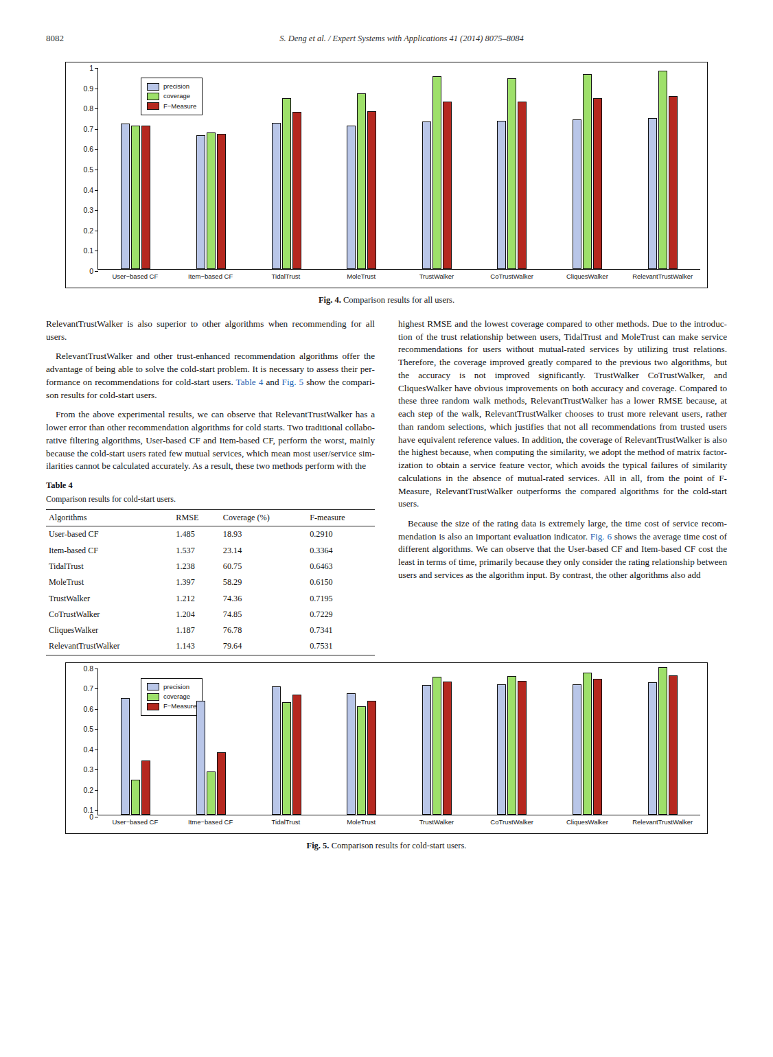8082
S. Deng et al. / Expert Systems with Applications 41 (2014) 8075–8084
1
0.9
0.8
0.7
0.6
0.5
0.4
0.3
0.2
0.1
0
precision
coverage
F−Measure
User−based CF Item−based CF TidalTrust MoleTrust TrustWalker CoTrustWalker CliquesWalker RelevantTrustWalker
Fig. 4. Comparison results for all users.
RelevantTrustWalker is also superior to other algorithms when recommending for all users.
RelevantTrustWalker and other trust-enhanced recommendation algorithms offer the advantage of being able to solve the cold-start problem. It is necessary to assess their performance on recommendations for cold-start users. Table 4 and Fig. 5 show the comparison results for cold-start users.
From the above experimental results, we can observe that RelevantTrustWalker has a lower error than other recommendation algorithms for cold starts. Two traditional collaborative filtering algorithms, User-based CF and Item-based CF, perform the worst, mainly because the cold-start users rated few mutual services, which mean most user/service similarities cannot be calculated accurately. As a result, these two methods perform with the
Table 4
Comparison results for cold-start users.
| Algorithms | RMSE | Coverage (%) | F-measure |
| --- | --- | --- | --- |
| User-based CF | 1.485 | 18.93 | 0.2910 |
| Item-based CF | 1.537 | 23.14 | 0.3364 |
| TidalTrust | 1.238 | 60.75 | 0.6463 |
| MoleTrust | 1.397 | 58.29 | 0.6150 |
| TrustWalker | 1.212 | 74.36 | 0.7195 |
| CoTrustWalker | 1.204 | 74.85 | 0.7229 |
| CliquesWalker | 1.187 | 76.78 | 0.7341 |
| RelevantTrustWalker | 1.143 | 79.64 | 0.7531 |
highest RMSE and the lowest coverage compared to other methods. Due to the introduction of the trust relationship between users, TidalTrust and MoleTrust can make service recommendations for users without mutual-rated services by utilizing trust relations. Therefore, the coverage improved greatly compared to the previous two algorithms, but the accuracy is not improved significantly. TrustWalker CoTrustWalker, and CliquesWalker have obvious improvements on both accuracy and coverage. Compared to these three random walk methods, RelevantTrustWalker has a lower RMSE because, at each step of the walk, RelevantTrustWalker chooses to trust more relevant users, rather than random selections, which justifies that not all recommendations from trusted users have equivalent reference values. In addition, the coverage of RelevantTrustWalker is also the highest because, when computing the similarity, we adopt the method of matrix factorization to obtain a service feature vector, which avoids the typical failures of similarity calculations in the absence of mutual-rated services. All in all, from the point of F-Measure, RelevantTrustWalker outperforms the compared algorithms for the cold-start users.
Because the size of the rating data is extremely large, the time cost of service recommendation is also an important evaluation indicator. Fig. 6 shows the average time cost of different algorithms. We can observe that the User-based CF and Item-based CF cost the least in terms of time, primarily because they only consider the rating relationship between users and services as the algorithm input. By contrast, the other algorithms also add
0.8
0.7
0.6
0.5
0.4
0.3
0.2
0.1
0
precision
coverage
F−Measure
User−based CF Itme−based CF TidalTrust MoleTrust TrustWalker CoTrustWalker CliquesWalker RelevantTrustWalker
Fig. 5. Comparison results for cold-start users.